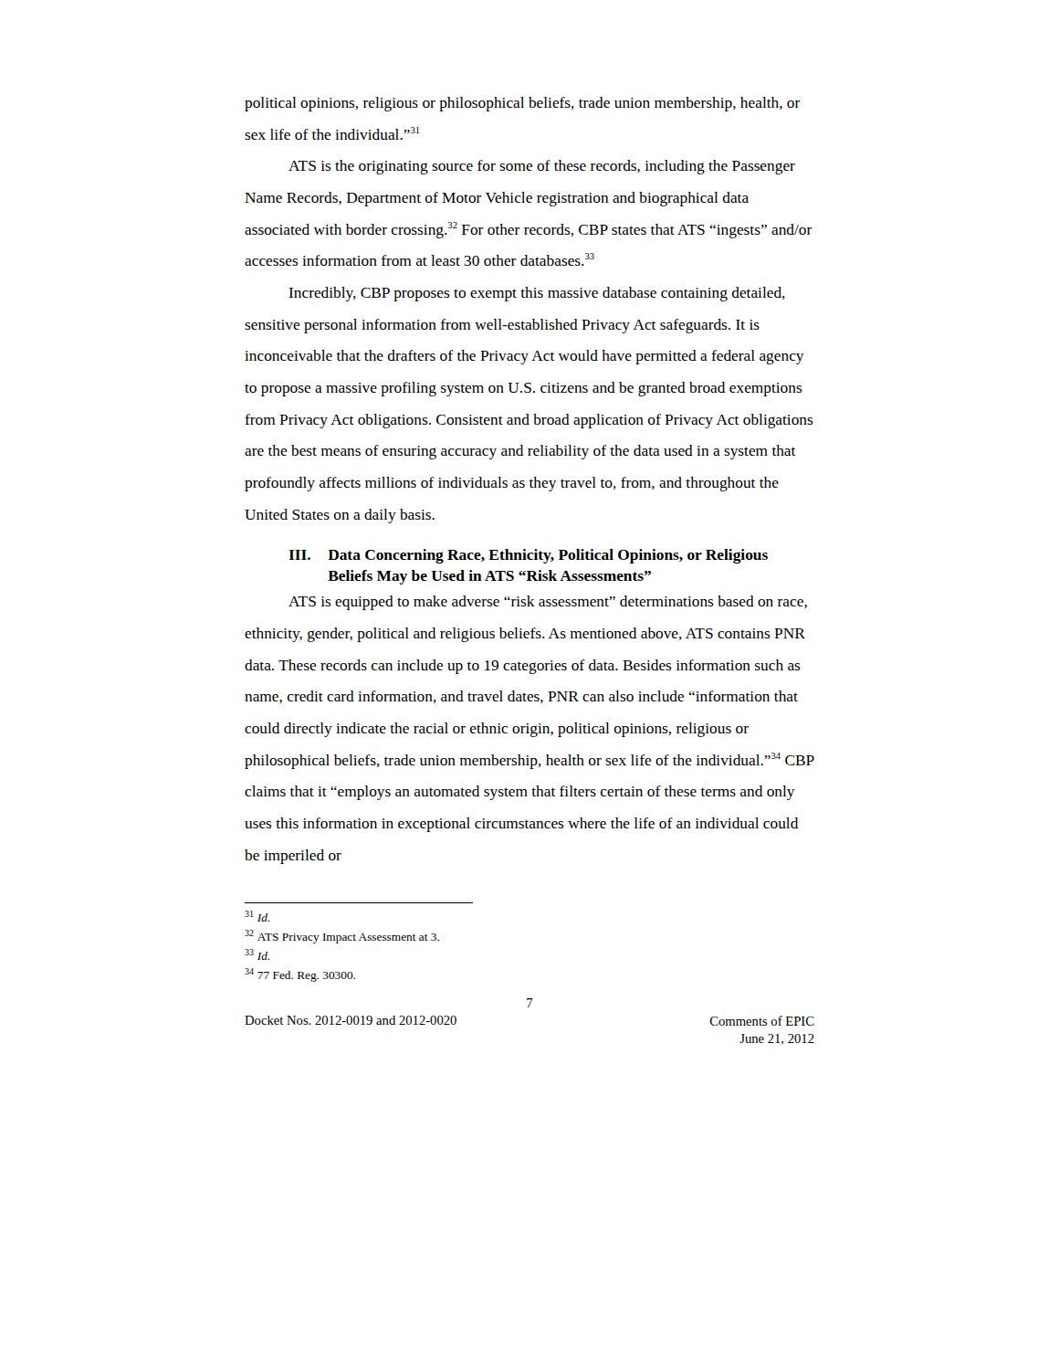political opinions, religious or philosophical beliefs, trade union membership, health, or sex life of the individual.”31
ATS is the originating source for some of these records, including the Passenger Name Records, Department of Motor Vehicle registration and biographical data associated with border crossing.32 For other records, CBP states that ATS “ingests” and/or accesses information from at least 30 other databases.33
Incredibly, CBP proposes to exempt this massive database containing detailed, sensitive personal information from well-established Privacy Act safeguards. It is inconceivable that the drafters of the Privacy Act would have permitted a federal agency to propose a massive profiling system on U.S. citizens and be granted broad exemptions from Privacy Act obligations. Consistent and broad application of Privacy Act obligations are the best means of ensuring accuracy and reliability of the data used in a system that profoundly affects millions of individuals as they travel to, from, and throughout the United States on a daily basis.
III.
Data Concerning Race, Ethnicity, Political Opinions, or Religious Beliefs May be Used in ATS “Risk Assessments”
ATS is equipped to make adverse “risk assessment” determinations based on race, ethnicity, gender, political and religious beliefs. As mentioned above, ATS contains PNR data. These records can include up to 19 categories of data. Besides information such as name, credit card information, and travel dates, PNR can also include “information that could directly indicate the racial or ethnic origin, political opinions, religious or philosophical beliefs, trade union membership, health or sex life of the individual.”34 CBP claims that it “employs an automated system that filters certain of these terms and only uses this information in exceptional circumstances where the life of an individual could be imperiled or
31 Id.
32 ATS Privacy Impact Assessment at 3.
33 Id.
3477 Fed. Reg. 30300.
7
Docket Nos. 2012-0019 and 2012-0020
Comments of EPIC
June 21, 2012